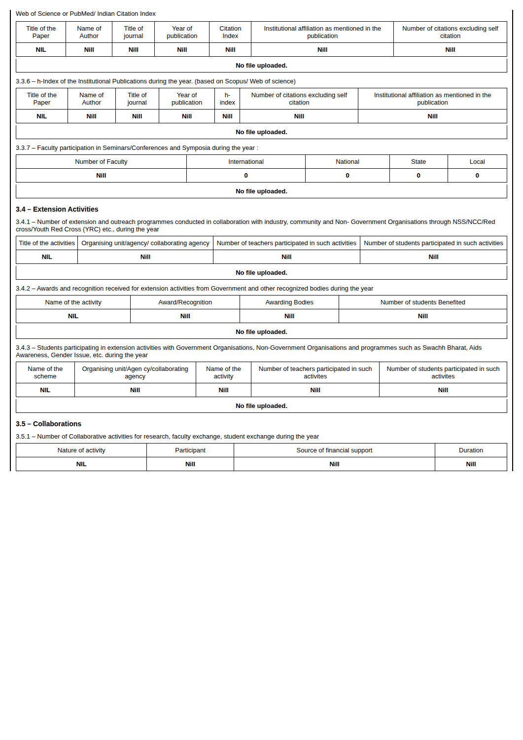Web of Science or PubMed/ Indian Citation Index
| Title of the Paper | Name of Author | Title of journal | Year of publication | Citation Index | Institutional affiliation as mentioned in the publication | Number of citations excluding self citation |
| --- | --- | --- | --- | --- | --- | --- |
| NIL | Nill | Nill | Nill | Nill | Nill | Nill |
No file uploaded.
3.3.6 – h-Index of the Institutional Publications during the year. (based on Scopus/ Web of science)
| Title of the Paper | Name of Author | Title of journal | Year of publication | h-index | Number of citations excluding self citation | Institutional affiliation as mentioned in the publication |
| --- | --- | --- | --- | --- | --- | --- |
| NIL | Nill | Nill | Nill | Nill | Nill | Nill |
No file uploaded.
3.3.7 – Faculty participation in Seminars/Conferences and Symposia during the year :
| Number of Faculty | International | National | State | Local |
| --- | --- | --- | --- | --- |
| Nill | 0 | 0 | 0 | 0 |
No file uploaded.
3.4 – Extension Activities
3.4.1 – Number of extension and outreach programmes conducted in collaboration with industry, community and Non- Government Organisations through NSS/NCC/Red cross/Youth Red Cross (YRC) etc., during the year
| Title of the activities | Organising unit/agency/ collaborating agency | Number of teachers participated in such activities | Number of students participated in such activities |
| --- | --- | --- | --- |
| NIL | Nill | Nill | Nill |
No file uploaded.
3.4.2 – Awards and recognition received for extension activities from Government and other recognized bodies during the year
| Name of the activity | Award/Recognition | Awarding Bodies | Number of students Benefited |
| --- | --- | --- | --- |
| NIL | Nill | Nill | Nill |
No file uploaded.
3.4.3 – Students participating in extension activities with Government Organisations, Non-Government Organisations and programmes such as Swachh Bharat, Aids Awareness, Gender Issue, etc. during the year
| Name of the scheme | Organising unit/Agen cy/collaborating agency | Name of the activity | Number of teachers participated in such activites | Number of students participated in such activites |
| --- | --- | --- | --- | --- |
| NIL | Nill | Nill | Nill | Nill |
No file uploaded.
3.5 – Collaborations
3.5.1 – Number of Collaborative activities for research, faculty exchange, student exchange during the year
| Nature of activity | Participant | Source of financial support | Duration |
| --- | --- | --- | --- |
| NIL | Nill | Nill | Nill |